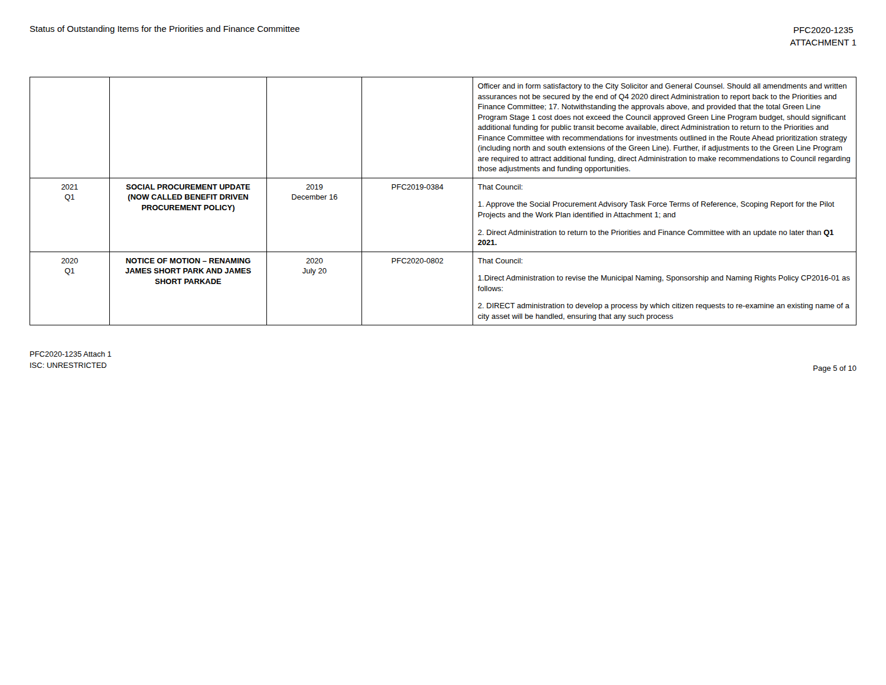Status of Outstanding Items for the Priorities and Finance Committee
PFC2020-1235
ATTACHMENT 1
| | | | | Officer and in form satisfactory to the City Solicitor and General Counsel. Should all amendments and written assurances not be secured by the end of Q4 2020 direct Administration to report back to the Priorities and Finance Committee; 17. Notwithstanding the approvals above, and provided that the total Green Line Program Stage 1 cost does not exceed the Council approved Green Line Program budget, should significant additional funding for public transit become available, direct Administration to return to the Priorities and Finance Committee with recommendations for investments outlined in the Route Ahead prioritization strategy (including north and south extensions of the Green Line). Further, if adjustments to the Green Line Program are required to attract additional funding, direct Administration to make recommendations to Council regarding those adjustments and funding opportunities. |
| 2021 Q1 | SOCIAL PROCUREMENT UPDATE (NOW CALLED BENEFIT DRIVEN PROCUREMENT POLICY) | 2019 December 16 | PFC2019-0384 | That Council: 1. Approve the Social Procurement Advisory Task Force Terms of Reference, Scoping Report for the Pilot Projects and the Work Plan identified in Attachment 1; and 2. Direct Administration to return to the Priorities and Finance Committee with an update no later than Q1 2021. |
| 2020 Q1 | NOTICE OF MOTION – RENAMING JAMES SHORT PARK AND JAMES SHORT PARKADE | 2020 July 20 | PFC2020-0802 | That Council: 1.Direct Administration to revise the Municipal Naming, Sponsorship and Naming Rights Policy CP2016-01 as follows: 2. DIRECT administration to develop a process by which citizen requests to re-examine an existing name of a city asset will be handled, ensuring that any such process |
PFC2020-1235 Attach 1
ISC: UNRESTRICTED
Page 5 of 10